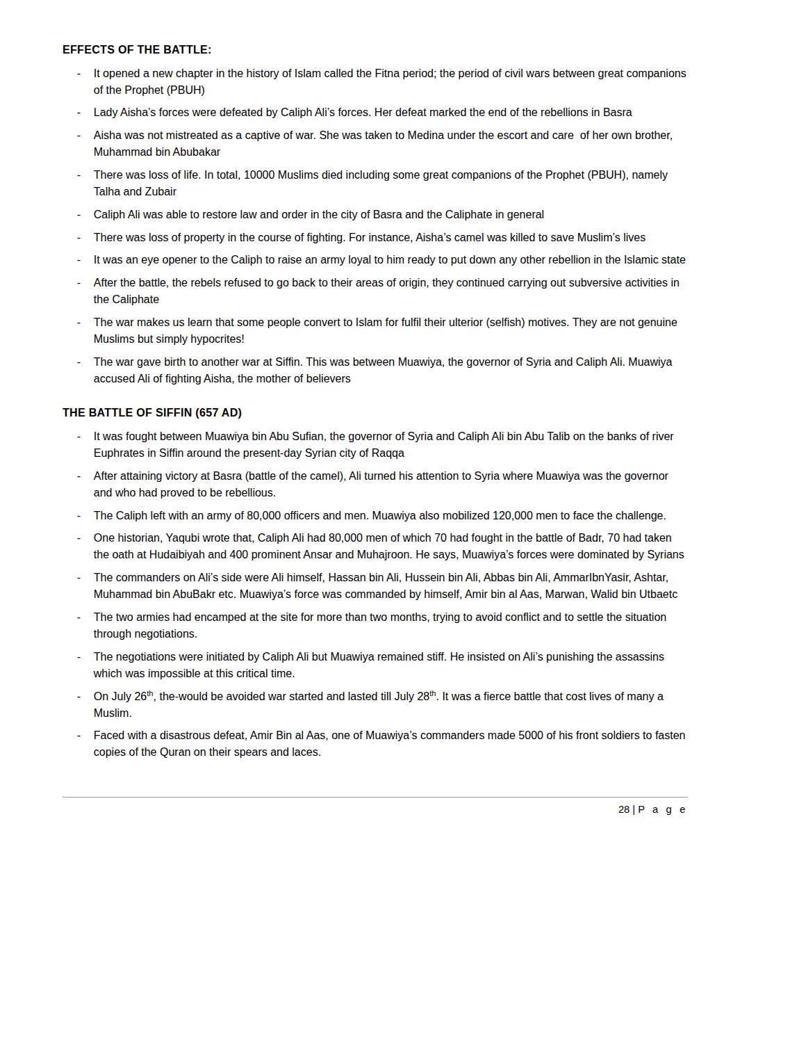EFFECTS OF THE BATTLE:
It opened a new chapter in the history of Islam called the Fitna period; the period of civil wars between great companions of the Prophet (PBUH)
Lady Aisha’s forces were defeated by Caliph Ali’s forces. Her defeat marked the end of the rebellions in Basra
Aisha was not mistreated as a captive of war. She was taken to Medina under the escort and care of her own brother, Muhammad bin Abubakar
There was loss of life. In total, 10000 Muslims died including some great companions of the Prophet (PBUH), namely Talha and Zubair
Caliph Ali was able to restore law and order in the city of Basra and the Caliphate in general
There was loss of property in the course of fighting. For instance, Aisha’s camel was killed to save Muslim’s lives
It was an eye opener to the Caliph to raise an army loyal to him ready to put down any other rebellion in the Islamic state
After the battle, the rebels refused to go back to their areas of origin, they continued carrying out subversive activities in the Caliphate
The war makes us learn that some people convert to Islam for fulfil their ulterior (selfish) motives. They are not genuine Muslims but simply hypocrites!
The war gave birth to another war at Siffin. This was between Muawiya, the governor of Syria and Caliph Ali. Muawiya accused Ali of fighting Aisha, the mother of believers
THE BATTLE OF SIFFIN (657 AD)
It was fought between Muawiya bin Abu Sufian, the governor of Syria and Caliph Ali bin Abu Talib on the banks of river Euphrates in Siffin around the present-day Syrian city of Raqqa
After attaining victory at Basra (battle of the camel), Ali turned his attention to Syria where Muawiya was the governor and who had proved to be rebellious.
The Caliph left with an army of 80,000 officers and men. Muawiya also mobilized 120,000 men to face the challenge.
One historian, Yaqubi wrote that, Caliph Ali had 80,000 men of which 70 had fought in the battle of Badr, 70 had taken the oath at Hudaibiyah and 400 prominent Ansar and Muhajroon. He says, Muawiya’s forces were dominated by Syrians
The commanders on Ali’s side were Ali himself, Hassan bin Ali, Hussein bin Ali, Abbas bin Ali, AmmarIbnYasir, Ashtar, Muhammad bin AbuBakr etc. Muawiya’s force was commanded by himself, Amir bin al Aas, Marwan, Walid bin Utbaetc
The two armies had encamped at the site for more than two months, trying to avoid conflict and to settle the situation through negotiations.
The negotiations were initiated by Caliph Ali but Muawiya remained stiff. He insisted on Ali’s punishing the assassins which was impossible at this critical time.
On July 26th, the-would be avoided war started and lasted till July 28th. It was a fierce battle that cost lives of many a Muslim.
Faced with a disastrous defeat, Amir Bin al Aas, one of Muawiya’s commanders made 5000 of his front soldiers to fasten copies of the Quran on their spears and laces.
28 | P a g e